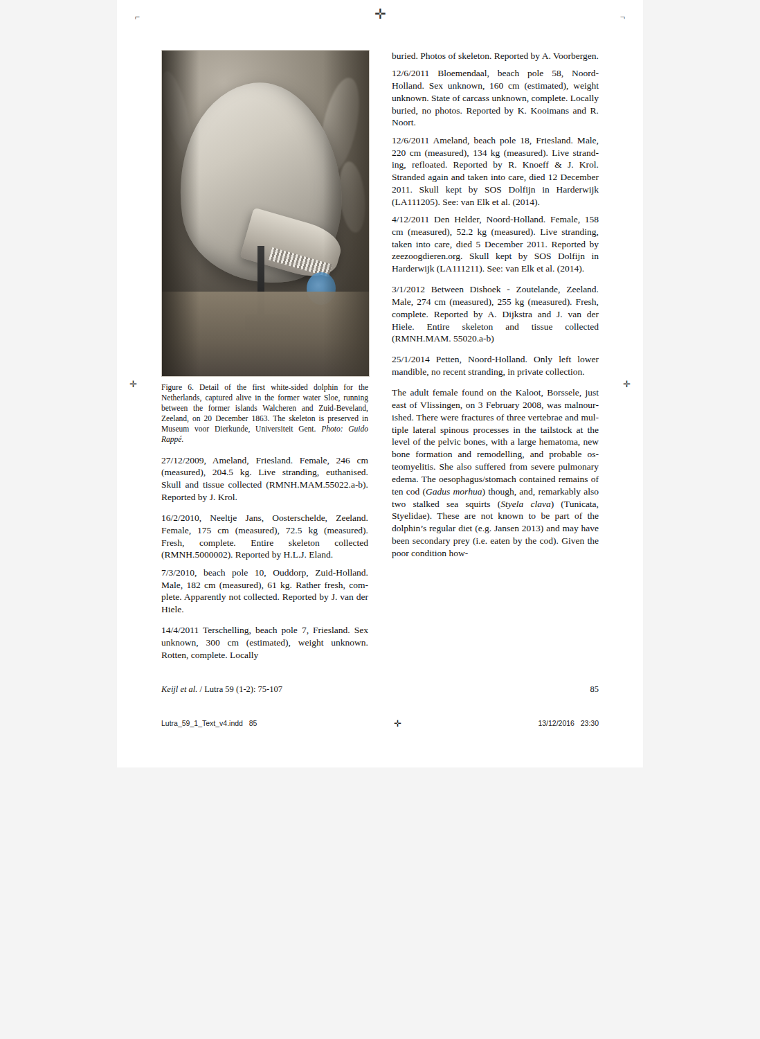⌐
¬
✛
✛
✛
Figure 6. Detail of the first white-sided dolphin for the Netherlands, captured alive in the former water Sloe, running between the former islands Walcheren and Zuid-Beveland, Zeeland, on 20 December 1863. The skeleton is preserved in Museum voor Dierkunde, Universiteit Gent. Photo: Guido Rappé.
27/12/2009, Ameland, Friesland. Female, 246 cm (measured), 204.5 kg. Live stranding, euthanised. Skull and tissue collected (RMNH.MAM.55022.a-b). Reported by J. Krol.
16/2/2010, Neeltje Jans, Oosterschelde, Zeeland. Female, 175 cm (measured), 72.5 kg (measured). Fresh, complete. Entire skeleton collected (RMNH.5000002). Reported by H.L.J. Eland.
7/3/2010, beach pole 10, Ouddorp, Zuid-Holland. Male, 182 cm (measured), 61 kg. Rather fresh, complete. Apparently not collected. Reported by J. van der Hiele.
14/4/2011 Terschelling, beach pole 7, Friesland. Sex unknown, 300 cm (estimated), weight unknown. Rotten, complete. Locally
buried. Photos of skeleton. Reported by A. Voorbergen.
12/6/2011 Bloemendaal, beach pole 58, Noord-Holland. Sex unknown, 160 cm (estimated), weight unknown. State of carcass unknown, complete. Locally buried, no photos. Reported by K. Kooimans and R. Noort.
12/6/2011 Ameland, beach pole 18, Friesland. Male, 220 cm (measured), 134 kg (measured). Live stranding, refloated. Reported by R. Knoeff & J. Krol. Stranded again and taken into care, died 12 December 2011. Skull kept by SOS Dolfijn in Harderwijk (LA111205). See: van Elk et al. (2014).
4/12/2011 Den Helder, Noord-Holland. Female, 158 cm (measured), 52.2 kg (measured). Live stranding, taken into care, died 5 December 2011. Reported by zeezoogdieren.org. Skull kept by SOS Dolfijn in Harderwijk (LA111211). See: van Elk et al. (2014).
3/1/2012 Between Dishoek - Zoutelande, Zeeland. Male, 274 cm (measured), 255 kg (measured). Fresh, complete. Reported by A. Dijkstra and J. van der Hiele. Entire skeleton and tissue collected (RMNH.MAM. 55020.a-b)
25/1/2014 Petten, Noord-Holland. Only left lower mandible, no recent stranding, in private collection.
The adult female found on the Kaloot, Borssele, just east of Vlissingen, on 3 February 2008, was malnourished. There were fractures of three vertebrae and multiple lateral spinous processes in the tailstock at the level of the pelvic bones, with a large hematoma, new bone formation and remodelling, and probable osteomyelitis. She also suffered from severe pulmonary edema. The oesophagus/stomach contained remains of ten cod (Gadus morhua) though, and, remarkably also two stalked sea squirts (Styela clava) (Tunicata, Styelidae). These are not known to be part of the dolphin’s regular diet (e.g. Jansen 2013) and may have been secondary prey (i.e. eaten by the cod). Given the poor condition how-
Keijl et al. / Lutra 59 (1-2): 75-107
85
Lutra_59_1_Text_v4.indd 85
✛
13/12/2016 23:30